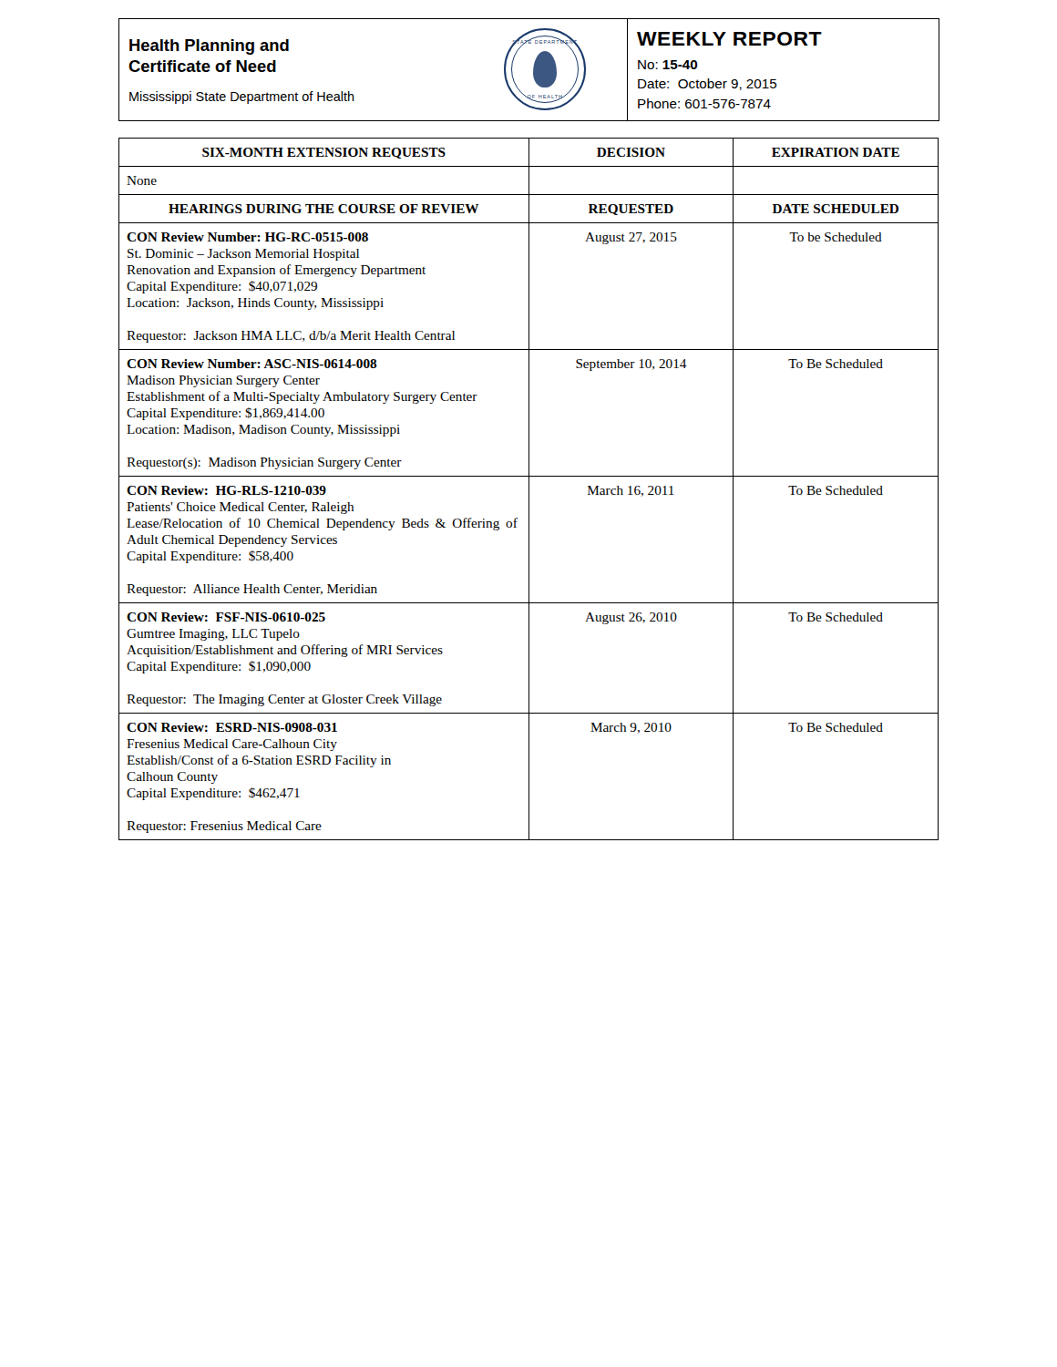Health Planning and
Certificate of Need
Mississippi State Department of Health
STATE DEPARTMENT
OF HEALTH
WEEKLY REPORT
No: 15-40
Date: October 9, 2015
Phone: 601-576-7874
| SIX-MONTH EXTENSION REQUESTS | DECISION | EXPIRATION DATE |
| --- | --- | --- |
| None | | |
| HEARINGS DURING THE COURSE OF REVIEW | REQUESTED | DATE SCHEDULED |
| CON Review Number: HG-RC-0515-008 St. Dominic – Jackson Memorial Hospital Renovation and Expansion of Emergency Department Capital Expenditure: $40,071,029 Location: Jackson, Hinds County, Mississippi Requestor: Jackson HMA LLC, d/b/a Merit Health Central | August 27, 2015 | To be Scheduled |
| CON Review Number: ASC-NIS-0614-008 Madison Physician Surgery Center Establishment of a Multi-Specialty Ambulatory Surgery Center Capital Expenditure: $1,869,414.00 Location: Madison, Madison County, Mississippi Requestor(s): Madison Physician Surgery Center | September 10, 2014 | To Be Scheduled |
| CON Review: HG-RLS-1210-039 Patients' Choice Medical Center, Raleigh Lease/Relocation of 10 Chemical Dependency Beds & Offering of Adult Chemical Dependency Services Capital Expenditure: $58,400 Requestor: Alliance Health Center, Meridian | March 16, 2011 | To Be Scheduled |
| CON Review: FSF-NIS-0610-025 Gumtree Imaging, LLC Tupelo Acquisition/Establishment and Offering of MRI Services Capital Expenditure: $1,090,000 Requestor: The Imaging Center at Gloster Creek Village | August 26, 2010 | To Be Scheduled |
| CON Review: ESRD-NIS-0908-031 Fresenius Medical Care-Calhoun City Establish/Const of a 6-Station ESRD Facility in Calhoun County Capital Expenditure: $462,471 Requestor: Fresenius Medical Care | March 9, 2010 | To Be Scheduled |